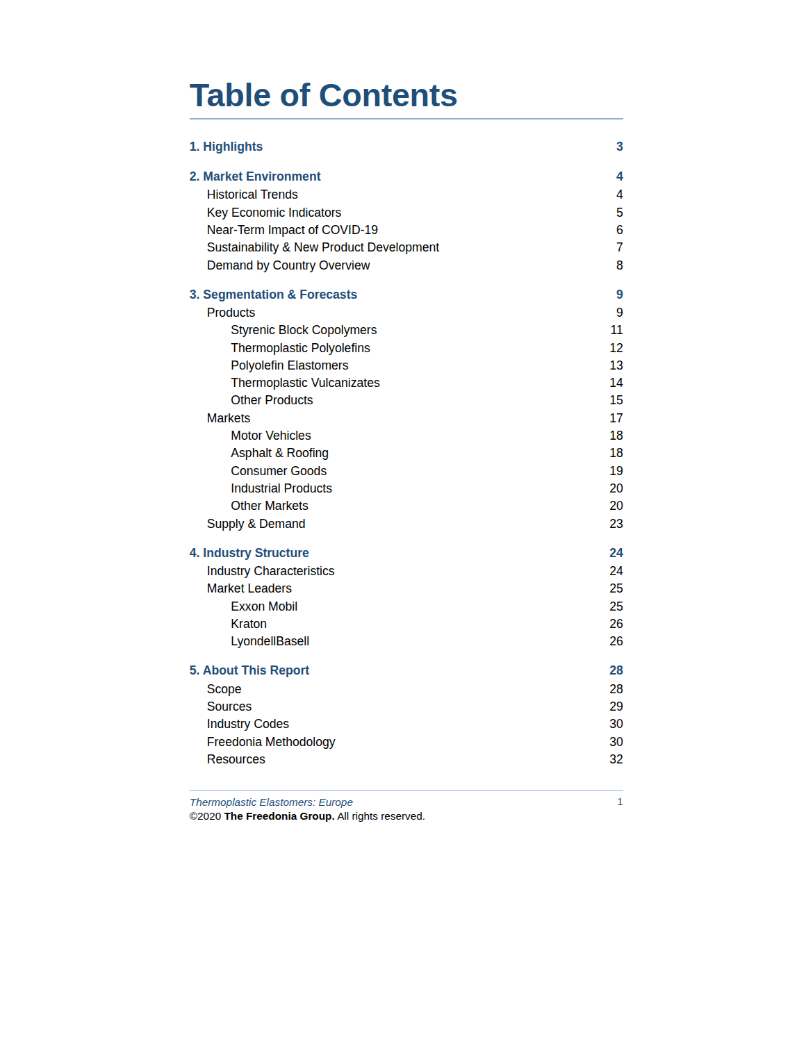Table of Contents
| 1. Highlights | 3 |
| 2. Market Environment | 4 |
| Historical Trends | 4 |
| Key Economic Indicators | 5 |
| Near-Term Impact of COVID-19 | 6 |
| Sustainability & New Product Development | 7 |
| Demand by Country Overview | 8 |
| 3. Segmentation & Forecasts | 9 |
| Products | 9 |
| Styrenic Block Copolymers | 11 |
| Thermoplastic Polyolefins | 12 |
| Polyolefin Elastomers | 13 |
| Thermoplastic Vulcanizates | 14 |
| Other Products | 15 |
| Markets | 17 |
| Motor Vehicles | 18 |
| Asphalt & Roofing | 18 |
| Consumer Goods | 19 |
| Industrial Products | 20 |
| Other Markets | 20 |
| Supply & Demand | 23 |
| 4. Industry Structure | 24 |
| Industry Characteristics | 24 |
| Market Leaders | 25 |
| Exxon Mobil | 25 |
| Kraton | 26 |
| LyondellBasell | 26 |
| 5. About This Report | 28 |
| Scope | 28 |
| Sources | 29 |
| Industry Codes | 30 |
| Freedonia Methodology | 30 |
| Resources | 32 |
Thermoplastic Elastomers: Europe
©2020 The Freedonia Group. All rights reserved.
1